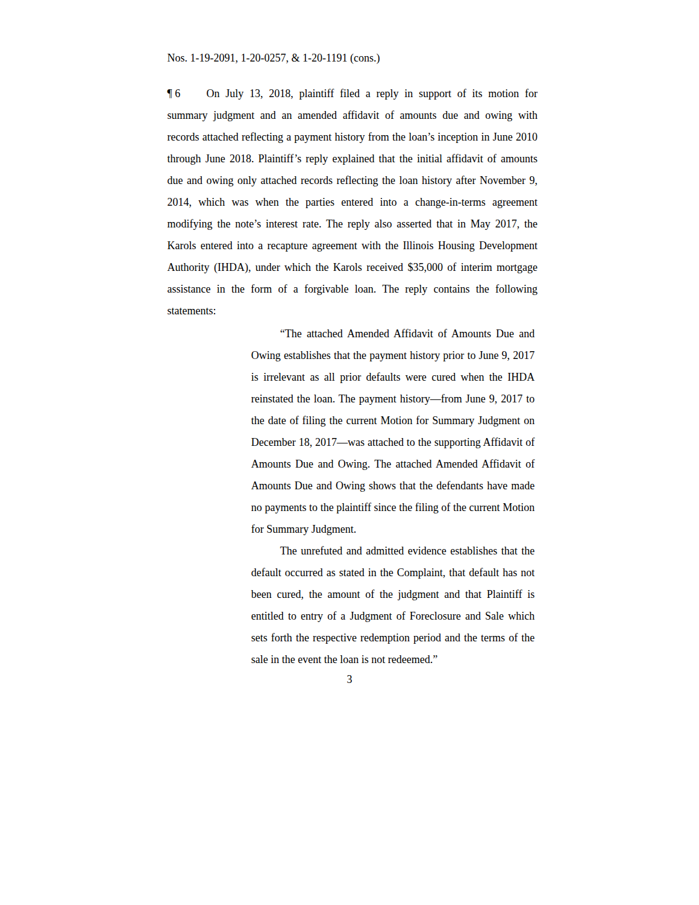Nos. 1-19-2091, 1-20-0257, & 1-20-1191 (cons.)
¶ 6 On July 13, 2018, plaintiff filed a reply in support of its motion for summary judgment and an amended affidavit of amounts due and owing with records attached reflecting a payment history from the loan’s inception in June 2010 through June 2018. Plaintiff’s reply explained that the initial affidavit of amounts due and owing only attached records reflecting the loan history after November 9, 2014, which was when the parties entered into a change-in-terms agreement modifying the note’s interest rate. The reply also asserted that in May 2017, the Karols entered into a recapture agreement with the Illinois Housing Development Authority (IHDA), under which the Karols received $35,000 of interim mortgage assistance in the form of a forgivable loan. The reply contains the following statements:
“The attached Amended Affidavit of Amounts Due and Owing establishes that the payment history prior to June 9, 2017 is irrelevant as all prior defaults were cured when the IHDA reinstated the loan. The payment history—from June 9, 2017 to the date of filing the current Motion for Summary Judgment on December 18, 2017—was attached to the supporting Affidavit of Amounts Due and Owing. The attached Amended Affidavit of Amounts Due and Owing shows that the defendants have made no payments to the plaintiff since the filing of the current Motion for Summary Judgment.
The unrefuted and admitted evidence establishes that the default occurred as stated in the Complaint, that default has not been cured, the amount of the judgment and that Plaintiff is entitled to entry of a Judgment of Foreclosure and Sale which sets forth the respective redemption period and the terms of the sale in the event the loan is not redeemed.”
3